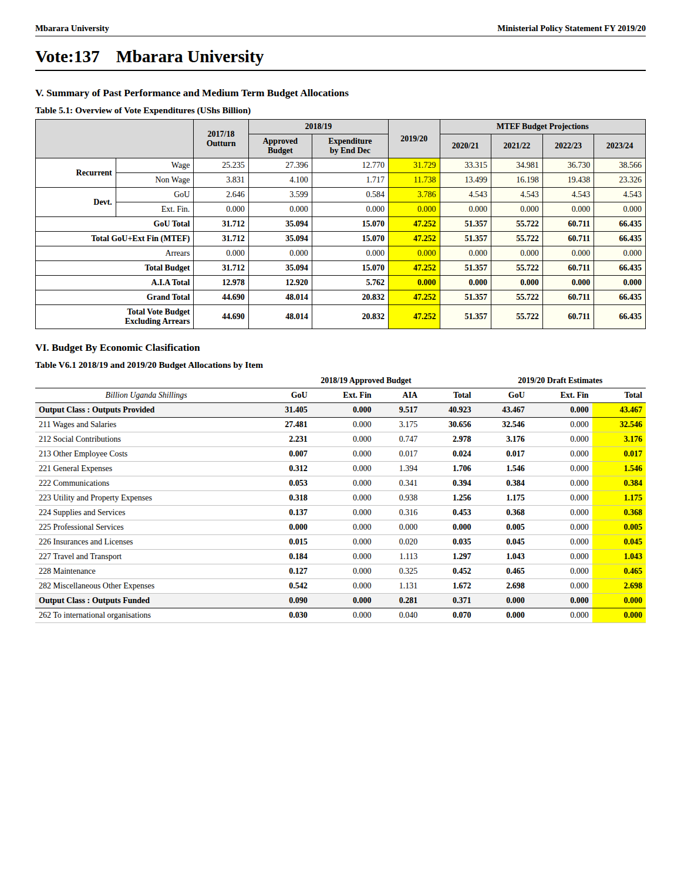Mbarara University Ministerial Policy Statement FY 2019/20
Vote:137 Mbarara University
V. Summary of Past Performance and Medium Term Budget Allocations
Table 5.1: Overview of Vote Expenditures (UShs Billion)
| | 2017/18 Outturn | 2018/19 | 2019/20 | MTEF Budget Projections |
| --- | --- | --- | --- | --- |
| Approved Budget | Expenditure by End Dec | 2020/21 | 2021/22 | 2022/23 | 2023/24 |
| Recurrent | Wage | 25.235 | 27.396 | 12.770 | 31.729 | 33.315 | 34.981 | 36.730 | 38.566 |
| Non Wage | 3.831 | 4.100 | 1.717 | 11.738 | 13.499 | 16.198 | 19.438 | 23.326 |
| Devt. | GoU | 2.646 | 3.599 | 0.584 | 3.786 | 4.543 | 4.543 | 4.543 | 4.543 |
| Ext. Fin. | 0.000 | 0.000 | 0.000 | 0.000 | 0.000 | 0.000 | 0.000 | 0.000 |
| GoU Total | 31.712 | 35.094 | 15.070 | 47.252 | 51.357 | 55.722 | 60.711 | 66.435 |
| Total GoU+Ext Fin (MTEF) | 31.712 | 35.094 | 15.070 | 47.252 | 51.357 | 55.722 | 60.711 | 66.435 |
| Arrears | 0.000 | 0.000 | 0.000 | 0.000 | 0.000 | 0.000 | 0.000 | 0.000 |
| Total Budget | 31.712 | 35.094 | 15.070 | 47.252 | 51.357 | 55.722 | 60.711 | 66.435 |
| A.I.A Total | 12.978 | 12.920 | 5.762 | 0.000 | 0.000 | 0.000 | 0.000 | 0.000 |
| Grand Total | 44.690 | 48.014 | 20.832 | 47.252 | 51.357 | 55.722 | 60.711 | 66.435 |
| Total Vote Budget Excluding Arrears | 44.690 | 48.014 | 20.832 | 47.252 | 51.357 | 55.722 | 60.711 | 66.435 |
VI. Budget By Economic Clasification
Table V6.1 2018/19 and 2019/20 Budget Allocations by Item
| | 2018/19 Approved Budget | 2019/20 Draft Estimates |
| --- | --- | --- |
| Billion Uganda Shillings | GoU | Ext. Fin | AIA | Total | GoU | Ext. Fin | Total |
| Output Class : Outputs Provided | 31.405 | 0.000 | 9.517 | 40.923 | 43.467 | 0.000 | 43.467 |
| 211 Wages and Salaries | 27.481 | 0.000 | 3.175 | 30.656 | 32.546 | 0.000 | 32.546 |
| 212 Social Contributions | 2.231 | 0.000 | 0.747 | 2.978 | 3.176 | 0.000 | 3.176 |
| 213 Other Employee Costs | 0.007 | 0.000 | 0.017 | 0.024 | 0.017 | 0.000 | 0.017 |
| 221 General Expenses | 0.312 | 0.000 | 1.394 | 1.706 | 1.546 | 0.000 | 1.546 |
| 222 Communications | 0.053 | 0.000 | 0.341 | 0.394 | 0.384 | 0.000 | 0.384 |
| 223 Utility and Property Expenses | 0.318 | 0.000 | 0.938 | 1.256 | 1.175 | 0.000 | 1.175 |
| 224 Supplies and Services | 0.137 | 0.000 | 0.316 | 0.453 | 0.368 | 0.000 | 0.368 |
| 225 Professional Services | 0.000 | 0.000 | 0.000 | 0.000 | 0.005 | 0.000 | 0.005 |
| 226 Insurances and Licenses | 0.015 | 0.000 | 0.020 | 0.035 | 0.045 | 0.000 | 0.045 |
| 227 Travel and Transport | 0.184 | 0.000 | 1.113 | 1.297 | 1.043 | 0.000 | 1.043 |
| 228 Maintenance | 0.127 | 0.000 | 0.325 | 0.452 | 0.465 | 0.000 | 0.465 |
| 282 Miscellaneous Other Expenses | 0.542 | 0.000 | 1.131 | 1.672 | 2.698 | 0.000 | 2.698 |
| Output Class : Outputs Funded | 0.090 | 0.000 | 0.281 | 0.371 | 0.000 | 0.000 | 0.000 |
| 262 To international organisations | 0.030 | 0.000 | 0.040 | 0.070 | 0.000 | 0.000 | 0.000 |